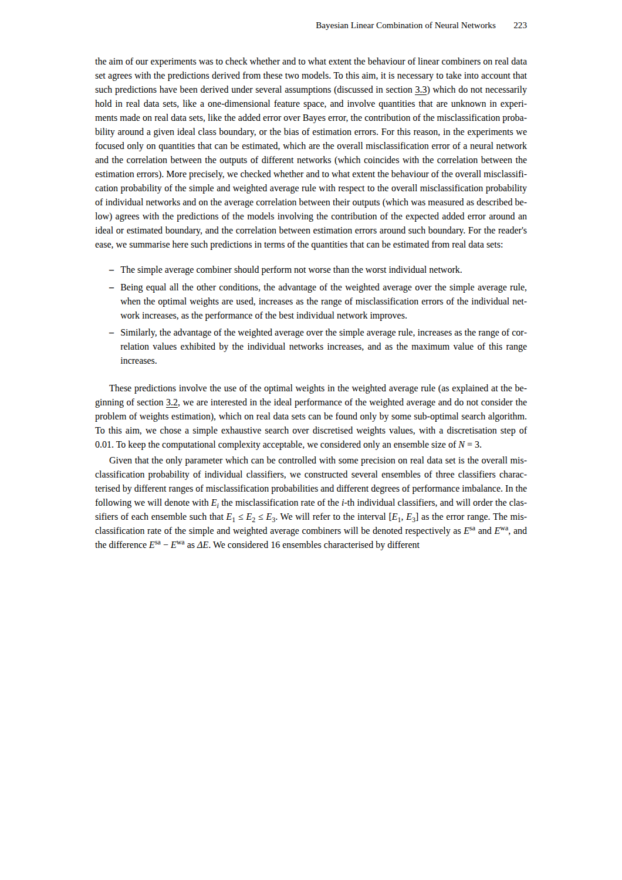Bayesian Linear Combination of Neural Networks 223
the aim of our experiments was to check whether and to what extent the behaviour of linear combiners on real data set agrees with the predictions derived from these two models. To this aim, it is necessary to take into account that such predictions have been derived under several assumptions (discussed in section 3.3) which do not necessarily hold in real data sets, like a one-dimensional feature space, and involve quantities that are unknown in experiments made on real data sets, like the added error over Bayes error, the contribution of the misclassification probability around a given ideal class boundary, or the bias of estimation errors. For this reason, in the experiments we focused only on quantities that can be estimated, which are the overall misclassification error of a neural network and the correlation between the outputs of different networks (which coincides with the correlation between the estimation errors). More precisely, we checked whether and to what extent the behaviour of the overall misclassification probability of the simple and weighted average rule with respect to the overall misclassification probability of individual networks and on the average correlation between their outputs (which was measured as described below) agrees with the predictions of the models involving the contribution of the expected added error around an ideal or estimated boundary, and the correlation between estimation errors around such boundary. For the reader's ease, we summarise here such predictions in terms of the quantities that can be estimated from real data sets:
The simple average combiner should perform not worse than the worst individual network.
Being equal all the other conditions, the advantage of the weighted average over the simple average rule, when the optimal weights are used, increases as the range of misclassification errors of the individual network increases, as the performance of the best individual network improves.
Similarly, the advantage of the weighted average over the simple average rule, increases as the range of correlation values exhibited by the individual networks increases, and as the maximum value of this range increases.
These predictions involve the use of the optimal weights in the weighted average rule (as explained at the beginning of section 3.2, we are interested in the ideal performance of the weighted average and do not consider the problem of weights estimation), which on real data sets can be found only by some sub-optimal search algorithm. To this aim, we chose a simple exhaustive search over discretised weights values, with a discretisation step of 0.01. To keep the computational complexity acceptable, we considered only an ensemble size of N = 3.
Given that the only parameter which can be controlled with some precision on real data set is the overall misclassification probability of individual classifiers, we constructed several ensembles of three classifiers characterised by different ranges of misclassification probabilities and different degrees of performance imbalance. In the following we will denote with Ei the misclassification rate of the i-th individual classifiers, and will order the classifiers of each ensemble such that E1 ≤ E2 ≤ E3. We will refer to the interval [E1, E3] as the error range. The misclassification rate of the simple and weighted average combiners will be denoted respectively as Esa and Ewa, and the difference Esa − Ewa as ΔE. We considered 16 ensembles characterised by different